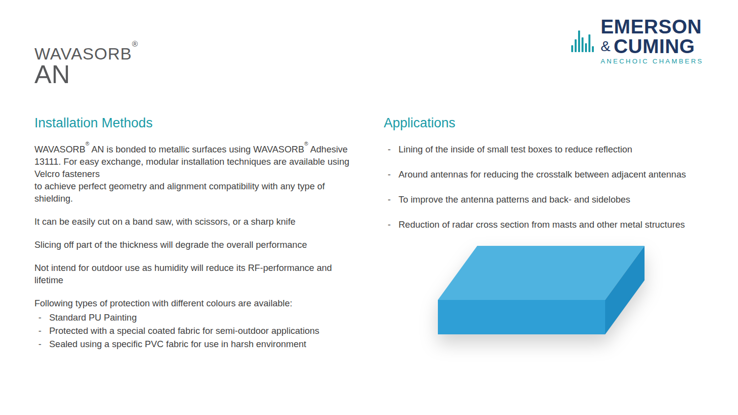EMERSON &CUMING ANECHOIC CHAMBERS
WAVASORB®
AN
Installation Methods
WAVASORB® AN is bonded to metallic surfaces using WAVASORB® Adhesive 13111. For easy exchange, modular installation techniques are available using Velcro fasteners
to achieve perfect geometry and alignment compatibility with any type of shielding.
It can be easily cut on a band saw, with scissors, or a sharp knife
Slicing off part of the thickness will degrade the overall performance
Not intend for outdoor use as humidity will reduce its RF-performance and lifetime
Following types of protection with different colours are available:
Standard PU Painting
Protected with a special coated fabric for semi-outdoor applications
Sealed using a specific PVC fabric for use in harsh environment
Applications
Lining of the inside of small test boxes to reduce reflection
Around antennas for reducing the crosstalk between adjacent antennas
To improve the antenna patterns and back- and sidelobes
Reduction of radar cross section from masts and other metal structures